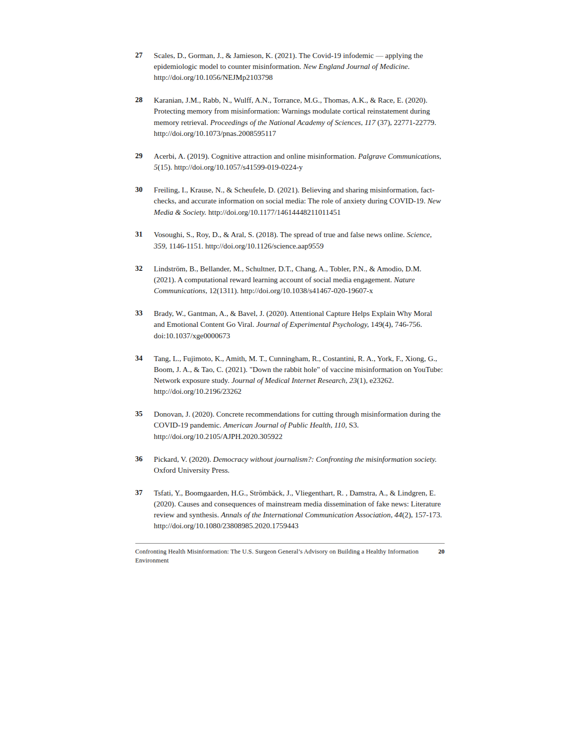27 Scales, D., Gorman, J., & Jamieson, K. (2021). The Covid-19 infodemic — applying the epidemiologic model to counter misinformation. New England Journal of Medicine. http://doi.org/10.1056/NEJMp2103798
28 Karanian, J.M., Rabb, N., Wulff, A.N., Torrance, M.G., Thomas, A.K., & Race, E. (2020). Protecting memory from misinformation: Warnings modulate cortical reinstatement during memory retrieval. Proceedings of the National Academy of Sciences, 117 (37), 22771-22779. http://doi.org/10.1073/pnas.2008595117
29 Acerbi, A. (2019). Cognitive attraction and online misinformation. Palgrave Communications, 5(15). http://doi.org/10.1057/s41599-019-0224-y
30 Freiling, I., Krause, N., & Scheufele, D. (2021). Believing and sharing misinformation, fact-checks, and accurate information on social media: The role of anxiety during COVID-19. New Media & Society. http://doi.org/10.1177/14614448211011451
31 Vosoughi, S., Roy, D., & Aral, S. (2018). The spread of true and false news online. Science, 359, 1146-1151. http://doi.org/10.1126/science.aap9559
32 Lindström, B., Bellander, M., Schultner, D.T., Chang, A., Tobler, P.N., & Amodio, D.M. (2021). A computational reward learning account of social media engagement. Nature Communications, 12(1311). http://doi.org/10.1038/s41467-020-19607-x
33 Brady, W., Gantman, A., & Bavel, J. (2020). Attentional Capture Helps Explain Why Moral and Emotional Content Go Viral. Journal of Experimental Psychology, 149(4), 746-756. doi:10.1037/xge0000673
34 Tang, L., Fujimoto, K., Amith, M. T., Cunningham, R., Costantini, R. A., York, F., Xiong, G., Boom, J. A., & Tao, C. (2021). "Down the rabbit hole" of vaccine misinformation on YouTube: Network exposure study. Journal of Medical Internet Research, 23(1), e23262. http://doi.org/10.2196/23262
35 Donovan, J. (2020). Concrete recommendations for cutting through misinformation during the COVID-19 pandemic. American Journal of Public Health, 110, S3. http://doi.org/10.2105/AJPH.2020.305922
36 Pickard, V. (2020). Democracy without journalism?: Confronting the misinformation society. Oxford University Press.
37 Tsfati, Y., Boomgaarden, H.G., Strömbäck, J., Vliegenthart, R. , Damstra, A., & Lindgren, E. (2020). Causes and consequences of mainstream media dissemination of fake news: Literature review and synthesis. Annals of the International Communication Association, 44(2), 157-173. http://doi.org/10.1080/23808985.2020.1759443
Confronting Health Misinformation: The U.S. Surgeon General’s Advisory on Building a Healthy Information Environment 20